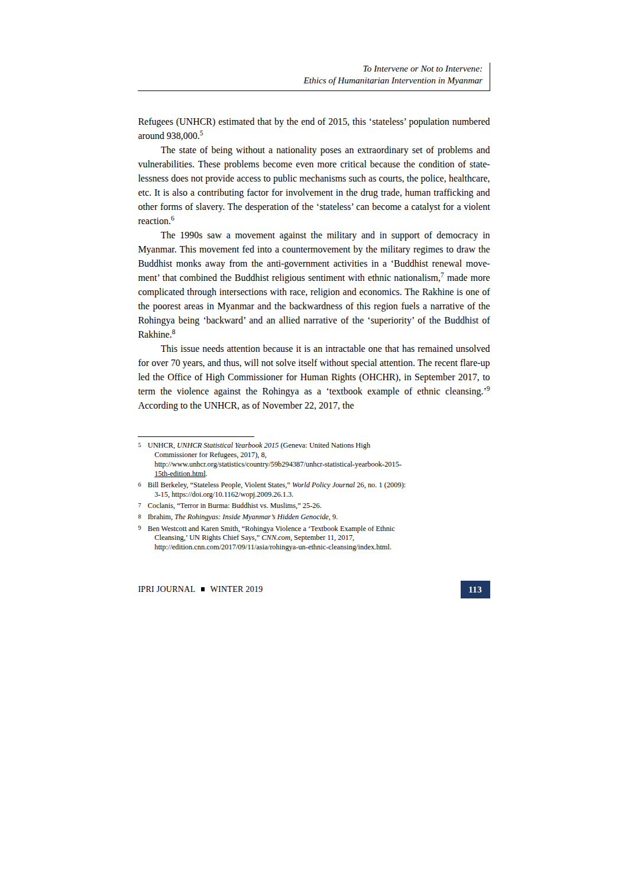To Intervene or Not to Intervene: Ethics of Humanitarian Intervention in Myanmar
Refugees (UNHCR) estimated that by the end of 2015, this ‘stateless’ population numbered around 938,000.5
The state of being without a nationality poses an extraordinary set of problems and vulnerabilities. These problems become even more critical because the condition of statelessness does not provide access to public mechanisms such as courts, the police, healthcare, etc. It is also a contributing factor for involvement in the drug trade, human trafficking and other forms of slavery. The desperation of the ‘stateless’ can become a catalyst for a violent reaction.6
The 1990s saw a movement against the military and in support of democracy in Myanmar. This movement fed into a countermovement by the military regimes to draw the Buddhist monks away from the anti-government activities in a ‘Buddhist renewal movement’ that combined the Buddhist religious sentiment with ethnic nationalism,7 made more complicated through intersections with race, religion and economics. The Rakhine is one of the poorest areas in Myanmar and the backwardness of this region fuels a narrative of the Rohingya being ‘backward’ and an allied narrative of the ‘superiority’ of the Buddhist of Rakhine.8
This issue needs attention because it is an intractable one that has remained unsolved for over 70 years, and thus, will not solve itself without special attention. The recent flare-up led the Office of High Commissioner for Human Rights (OHCHR), in September 2017, to term the violence against the Rohingya as a ‘textbook example of ethnic cleansing.’9 According to the UNHCR, as of November 22, 2017, the
5
UNHCR, UNHCR Statistical Yearbook 2015 (Geneva: United Nations High Commissioner for Refugees, 2017), 8, http://www.unhcr.org/statistics/country/59b294387/unhcr-statistical-yearbook-2015- 15th-edition.html.
6
Bill Berkeley, “Stateless People, Violent States,” World Policy Journal 26, no. 1 (2009): 3-15, https://doi.org/10.1162/wopj.2009.26.1.3.
7
Coclanis, “Terror in Burma: Buddhist vs. Muslims,” 25-26.
8
Ibrahim, The Rohingyas: Inside Myanmar’s Hidden Genocide, 9.
9
Ben Westcott and Karen Smith, “Rohingya Violence a ‘Textbook Example of Ethnic Cleansing,’ UN Rights Chief Says,” CNN.com, September 11, 2017, http://edition.cnn.com/2017/09/11/asia/rohingya-un-ethnic-cleansing/index.html.
IPRI JOURNAL WINTER 2019
113